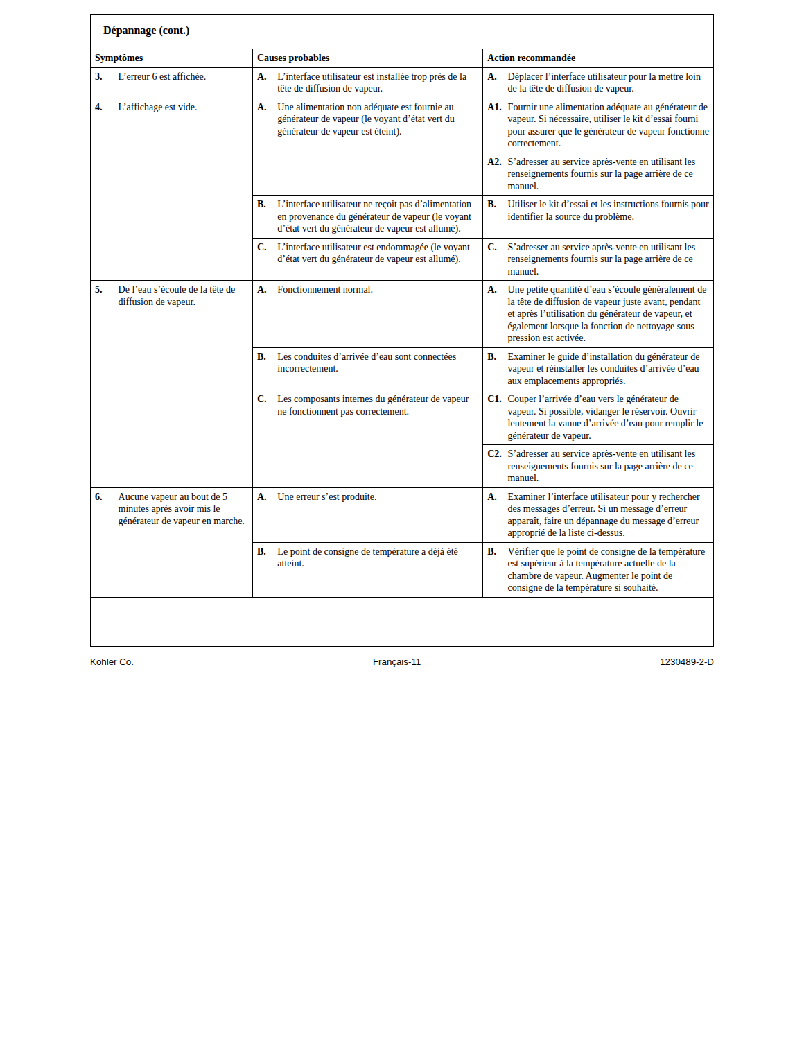Dépannage (cont.)
| Symptômes | Causes probables | Action recommandée |
| --- | --- | --- |
| 3. L’erreur 6 est affichée. | A. L’interface utilisateur est installée trop près de la tête de diffusion de vapeur. | A. Déplacer l’interface utilisateur pour la mettre loin de la tête de diffusion de vapeur. |
| 4. L’affichage est vide. | A. Une alimentation non adéquate est fournie au générateur de vapeur (le voyant d’état vert du générateur de vapeur est éteint). | A1. Fournir une alimentation adéquate au générateur de vapeur. Si nécessaire, utiliser le kit d’essai fourni pour assurer que le générateur de vapeur fonctionne correctement. |
| A2. S’adresser au service après-vente en utilisant les renseignements fournis sur la page arrière de ce manuel. |
| B. L’interface utilisateur ne reçoit pas d’alimentation en provenance du générateur de vapeur (le voyant d’état vert du générateur de vapeur est allumé). | B. Utiliser le kit d’essai et les instructions fournis pour identifier la source du problème. |
| C. L’interface utilisateur est endommagée (le voyant d’état vert du générateur de vapeur est allumé). | C. S’adresser au service après-vente en utilisant les renseignements fournis sur la page arrière de ce manuel. |
| 5. De l’eau s’écoule de la tête de diffusion de vapeur. | A. Fonctionnement normal. | A. Une petite quantité d’eau s’écoule généralement de la tête de diffusion de vapeur juste avant, pendant et après l’utilisation du générateur de vapeur, et également lorsque la fonction de nettoyage sous pression est activée. |
| B. Les conduites d’arrivée d’eau sont connectées incorrectement. | B. Examiner le guide d’installation du générateur de vapeur et réinstaller les conduites d’arrivée d’eau aux emplacements appropriés. |
| C. Les composants internes du générateur de vapeur ne fonctionnent pas correctement. | C1. Couper l’arrivée d’eau vers le générateur de vapeur. Si possible, vidanger le réservoir. Ouvrir lentement la vanne d’arrivée d’eau pour remplir le générateur de vapeur. |
| C2. S’adresser au service après-vente en utilisant les renseignements fournis sur la page arrière de ce manuel. |
| 6. Aucune vapeur au bout de 5 minutes après avoir mis le générateur de vapeur en marche. | A. Une erreur s’est produite. | A. Examiner l’interface utilisateur pour y rechercher des messages d’erreur. Si un message d’erreur apparaît, faire un dépannage du message d’erreur approprié de la liste ci-dessus. |
| B. Le point de consigne de température a déjà été atteint. | B. Vérifier que le point de consigne de la température est supérieur à la température actuelle de la chambre de vapeur. Augmenter le point de consigne de la température si souhaité. |
Kohler Co.
Français-11
1230489-2-D